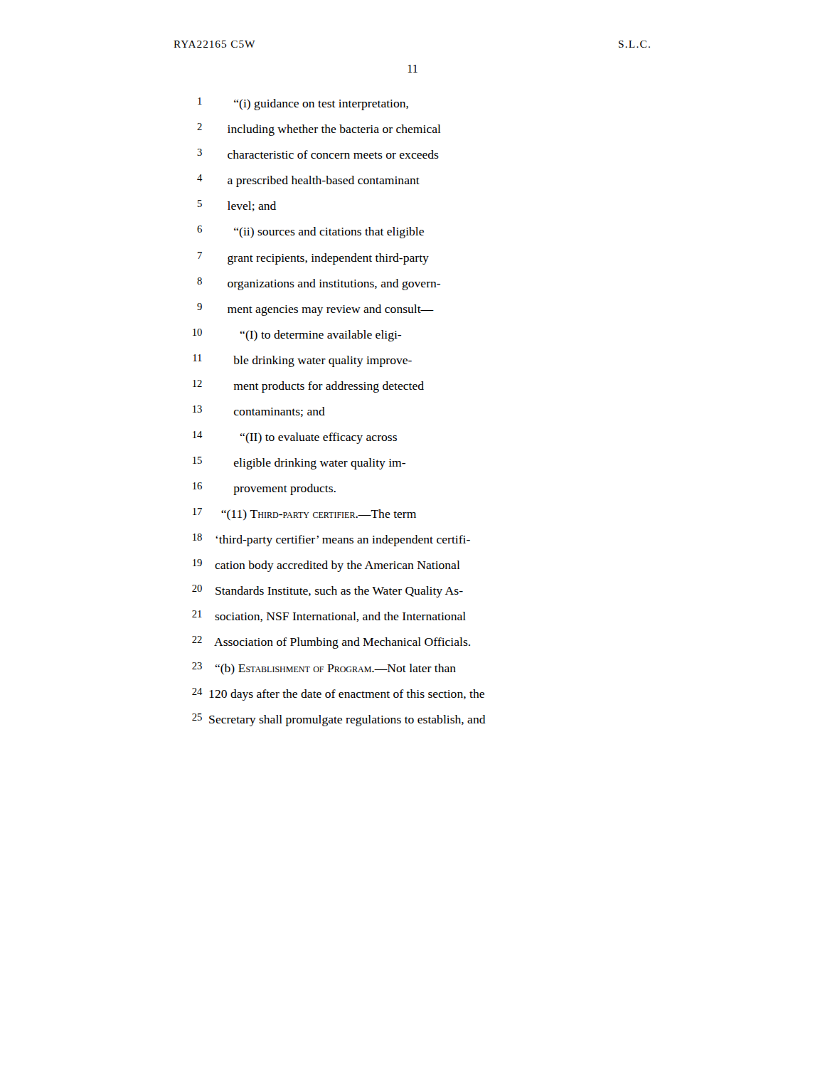RYA22165 C5W
S.L.C.
11
| 1 | “(i) guidance on test interpretation, |
| 2 | including whether the bacteria or chemical |
| 3 | characteristic of concern meets or exceeds |
| 4 | a prescribed health-based contaminant |
| 5 | level; and |
| 6 | “(ii) sources and citations that eligible |
| 7 | grant recipients, independent third-party |
| 8 | organizations and institutions, and govern- |
| 9 | ment agencies may review and consult— |
| 10 | “(I) to determine available eligi- |
| 11 | ble drinking water quality improve- |
| 12 | ment products for addressing detected |
| 13 | contaminants; and |
| 14 | “(II) to evaluate efficacy across |
| 15 | eligible drinking water quality im- |
| 16 | provement products. |
| 17 | “(11) Third-party certifier. —The term |
| 18 | ‘third-party certifier’ means an independent certifi- |
| 19 | cation body accredited by the American National |
| 20 | Standards Institute, such as the Water Quality As- |
| 21 | sociation, NSF International, and the International |
| 22 | Association of Plumbing and Mechanical Officials. |
| 23 | “(b) Establishment of Program. —Not later than |
| 24 | 120 days after the date of enactment of this section, the |
| 25 | Secretary shall promulgate regulations to establish, and |